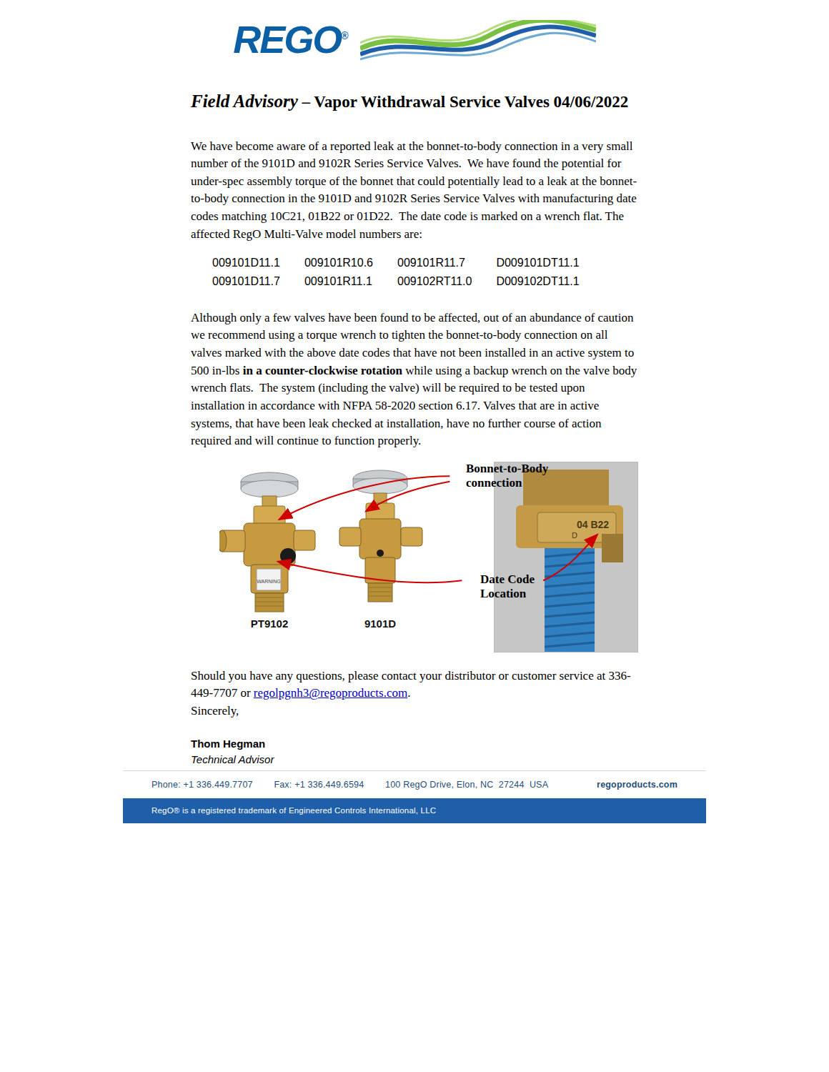REGO®
Field Advisory – Vapor Withdrawal Service Valves 04/06/2022
We have become aware of a reported leak at the bonnet-to-body connection in a very small number of the 9101D and 9102R Series Service Valves. We have found the potential for under-spec assembly torque of the bonnet that could potentially lead to a leak at the bonnet-to-body connection in the 9101D and 9102R Series Service Valves with manufacturing date codes matching 10C21, 01B22 or 01D22. The date code is marked on a wrench flat. The affected RegO Multi-Valve model numbers are:
| 009101D11.1 | 009101R10.6 | 009101R11.7 | D009101DT11.1 |
| 009101D11.7 | 009101R11.1 | 009102RT11.0 | D009102DT11.1 |
Although only a few valves have been found to be affected, out of an abundance of caution we recommend using a torque wrench to tighten the bonnet-to-body connection on all valves marked with the above date codes that have not been installed in an active system to 500 in-lbs in a counter-clockwise rotation while using a backup wrench on the valve body wrench flats. The system (including the valve) will be required to be tested upon installation in accordance with NFPA 58-2020 section 6.17. Valves that are in active systems, that have been leak checked at installation, have no further course of action required and will continue to function properly.
WARNING PT9102 9101D
04 B22 D
Bonnet-to-Body connection
Date Code Location
Should you have any questions, please contact your distributor or customer service at 336-449-7707 or regolpgnh3@regoproducts.com.
Sincerely,
Thom Hegman
Technical Advisor
REGO®
100 RegO Drive, Elon, NC 27244 USA
Phone: +1 336.449.7707 Fax: +1 336.449.6594 100 RegO Drive, Elon, NC 27244 USA
regoproducts.com
RegO® is a registered trademark of Engineered Controls International, LLC